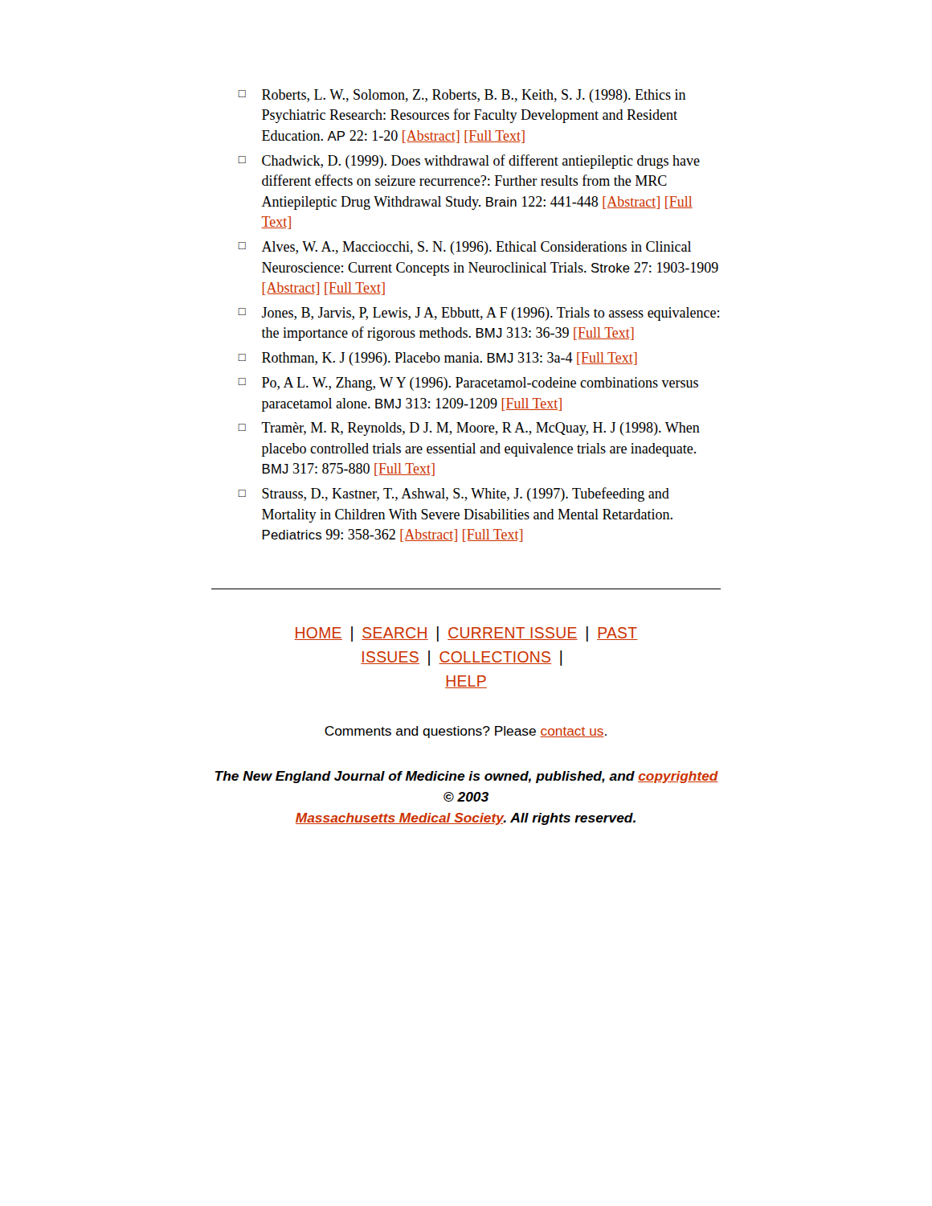Roberts, L. W., Solomon, Z., Roberts, B. B., Keith, S. J. (1998). Ethics in Psychiatric Research: Resources for Faculty Development and Resident Education. AP 22: 1-20 [Abstract] [Full Text]
Chadwick, D. (1999). Does withdrawal of different antiepileptic drugs have different effects on seizure recurrence?: Further results from the MRC Antiepileptic Drug Withdrawal Study. Brain 122: 441-448 [Abstract] [Full Text]
Alves, W. A., Macciocchi, S. N. (1996). Ethical Considerations in Clinical Neuroscience: Current Concepts in Neuroclinical Trials. Stroke 27: 1903-1909 [Abstract] [Full Text]
Jones, B, Jarvis, P, Lewis, J A, Ebbutt, A F (1996). Trials to assess equivalence: the importance of rigorous methods. BMJ 313: 36-39 [Full Text]
Rothman, K. J (1996). Placebo mania. BMJ 313: 3a-4 [Full Text]
Po, A L. W., Zhang, W Y (1996). Paracetamol-codeine combinations versus paracetamol alone. BMJ 313: 1209-1209 [Full Text]
Tramèr, M. R, Reynolds, D J. M, Moore, R A., McQuay, H. J (1998). When placebo controlled trials are essential and equivalence trials are inadequate. BMJ 317: 875-880 [Full Text]
Strauss, D., Kastner, T., Ashwal, S., White, J. (1997). Tubefeeding and Mortality in Children With Severe Disabilities and Mental Retardation. Pediatrics 99: 358-362 [Abstract] [Full Text]
HOME|SEARCH|CURRENT ISSUE|PAST ISSUES|COLLECTIONS|
HELP
Comments and questions? Please contact us.
The New England Journal of Medicine is owned, published, and copyrighted © 2003
Massachusetts Medical Society. All rights reserved.